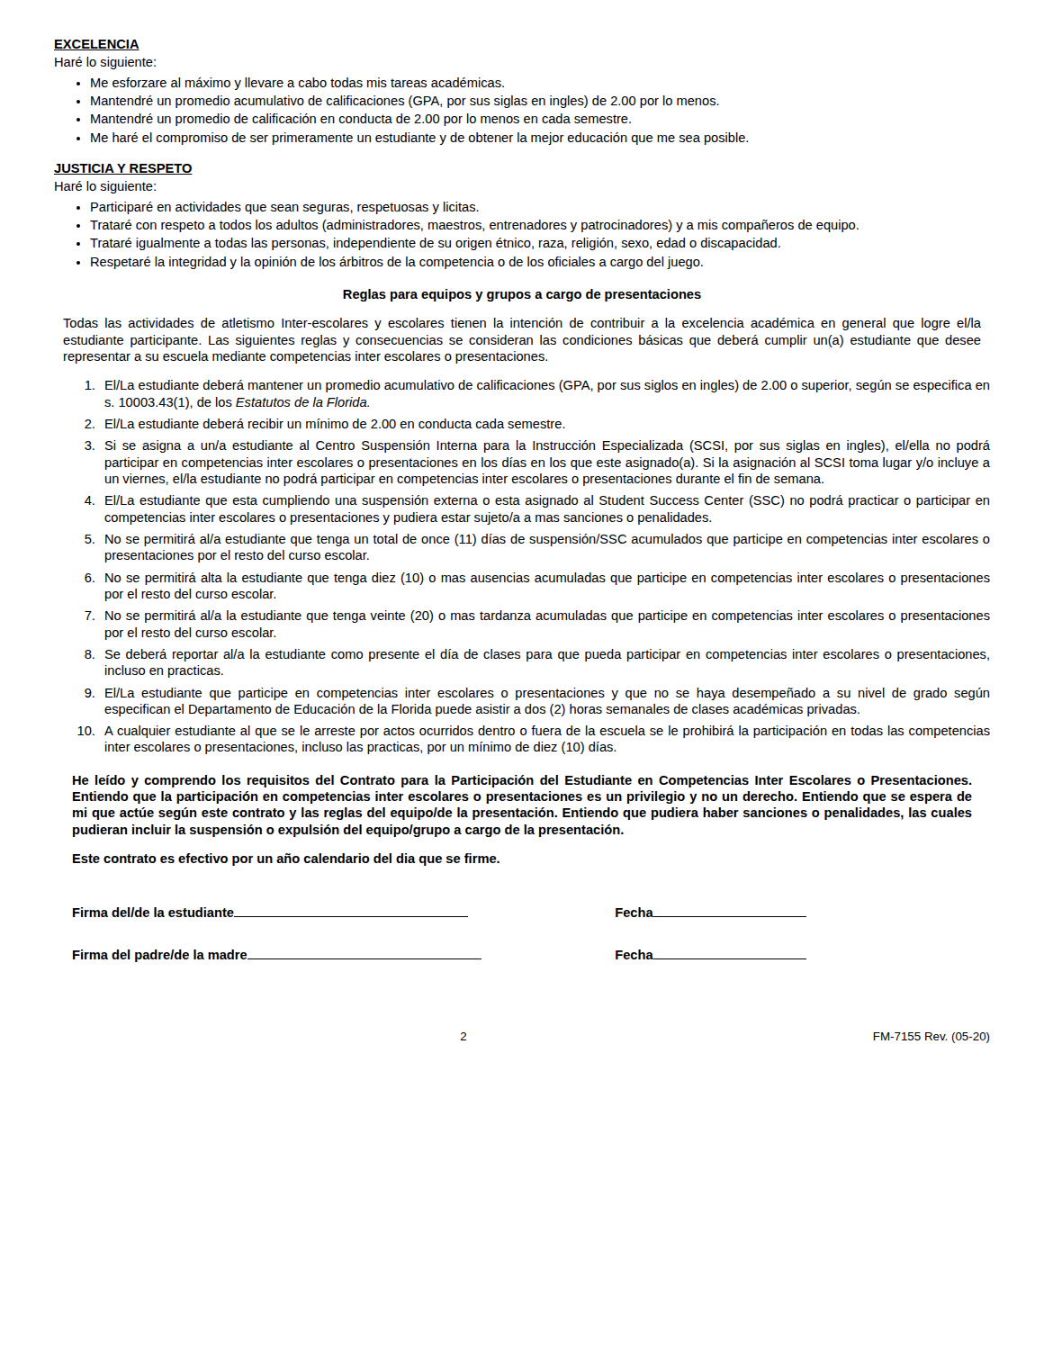EXCELENCIA
Haré lo siguiente:
Me esforzare al máximo y llevare a cabo todas mis tareas académicas.
Mantendré un promedio acumulativo de calificaciones (GPA, por sus siglas en ingles) de 2.00 por lo menos.
Mantendré un promedio de calificación en conducta de 2.00 por lo menos en cada semestre.
Me haré el compromiso de ser primeramente un estudiante y de obtener la mejor educación que me sea posible.
JUSTICIA Y RESPETO
Haré lo siguiente:
Participaré en actividades que sean seguras, respetuosas y licitas.
Trataré con respeto a todos los adultos (administradores, maestros, entrenadores y patrocinadores) y a mis compañeros de equipo.
Trataré igualmente a todas las personas, independiente de su origen étnico, raza, religión, sexo, edad o discapacidad.
Respetaré la integridad y la opinión de los árbitros de la competencia o de los oficiales a cargo del juego.
Reglas para equipos y grupos a cargo de presentaciones
Todas las actividades de atletismo Inter-escolares y escolares tienen la intención de contribuir a la excelencia académica en general que logre el/la estudiante participante. Las siguientes reglas y consecuencias se consideran las condiciones básicas que deberá cumplir un(a) estudiante que desee representar a su escuela mediante competencias inter escolares o presentaciones.
El/La estudiante deberá mantener un promedio acumulativo de calificaciones (GPA, por sus siglos en ingles) de 2.00 o superior, según se especifica en s. 10003.43(1), de los Estatutos de la Florida.
El/La estudiante deberá recibir un mínimo de 2.00 en conducta cada semestre.
Si se asigna a un/a estudiante al Centro Suspensión Interna para la Instrucción Especializada (SCSI, por sus siglas en ingles), el/ella no podrá participar en competencias inter escolares o presentaciones en los días en los que este asignado(a). Si la asignación al SCSI toma lugar y/o incluye a un viernes, el/la estudiante no podrá participar en competencias inter escolares o presentaciones durante el fin de semana.
El/La estudiante que esta cumpliendo una suspensión externa o esta asignado al Student Success Center (SSC) no podrá practicar o participar en competencias inter escolares o presentaciones y pudiera estar sujeto/a a mas sanciones o penalidades.
No se permitirá al/a estudiante que tenga un total de once (11) días de suspensión/SSC acumulados que participe en competencias inter escolares o presentaciones por el resto del curso escolar.
No se permitirá alta la estudiante que tenga diez (10) o mas ausencias acumuladas que participe en competencias inter escolares o presentaciones por el resto del curso escolar.
No se permitirá al/a la estudiante que tenga veinte (20) o mas tardanza acumuladas que participe en competencias inter escolares o presentaciones por el resto del curso escolar.
Se deberá reportar al/a la estudiante como presente el día de clases para que pueda participar en competencias inter escolares o presentaciones, incluso en practicas.
El/La estudiante que participe en competencias inter escolares o presentaciones y que no se haya desempeñado a su nivel de grado según especifican el Departamento de Educación de la Florida puede asistir a dos (2) horas semanales de clases académicas privadas.
A cualquier estudiante al que se le arreste por actos ocurridos dentro o fuera de la escuela se le prohibirá la participación en todas las competencias inter escolares o presentaciones, incluso las practicas, por un mínimo de diez (10) días.
He leído y comprendo los requisitos del Contrato para la Participación del Estudiante en Competencias Inter Escolares o Presentaciones. Entiendo que la participación en competencias inter escolares o presentaciones es un privilegio y no un derecho. Entiendo que se espera de mi que actúe según este contrato y las reglas del equipo/de la presentación. Entiendo que pudiera haber sanciones o penalidades, las cuales pudieran incluir la suspensión o expulsión del equipo/grupo a cargo de la presentación.
Este contrato es efectivo por un año calendario del dia que se firme.
| Firma del/de la estudiante | Fecha |
| Firma del padre/de la madre | Fecha |
2 FM-7155 Rev. (05-20)